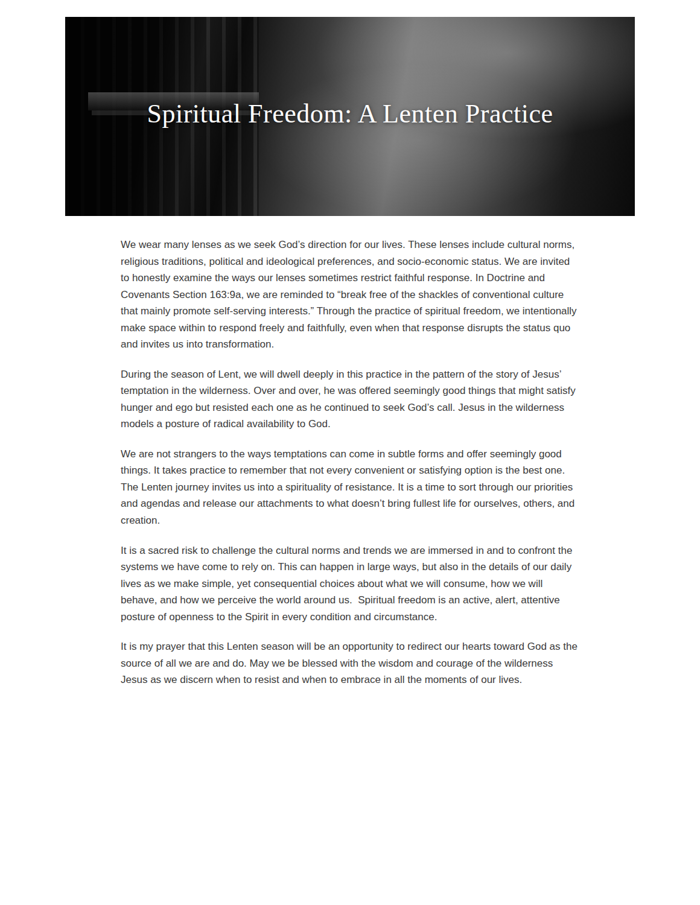Spiritual Freedom: A Lenten Practice
We wear many lenses as we seek God’s direction for our lives. These lenses include cultural norms, religious traditions, political and ideological preferences, and socio-economic status. We are invited to honestly examine the ways our lenses sometimes restrict faithful response. In Doctrine and Covenants Section 163:9a, we are reminded to “break free of the shackles of conventional culture that mainly promote self-serving interests.” Through the practice of spiritual freedom, we intentionally make space within to respond freely and faithfully, even when that response disrupts the status quo and invites us into transformation.
During the season of Lent, we will dwell deeply in this practice in the pattern of the story of Jesus’ temptation in the wilderness. Over and over, he was offered seemingly good things that might satisfy hunger and ego but resisted each one as he continued to seek God’s call. Jesus in the wilderness models a posture of radical availability to God.
We are not strangers to the ways temptations can come in subtle forms and offer seemingly good things. It takes practice to remember that not every convenient or satisfying option is the best one. The Lenten journey invites us into a spirituality of resistance. It is a time to sort through our priorities and agendas and release our attachments to what doesn’t bring fullest life for ourselves, others, and creation.
It is a sacred risk to challenge the cultural norms and trends we are immersed in and to confront the systems we have come to rely on. This can happen in large ways, but also in the details of our daily lives as we make simple, yet consequential choices about what we will consume, how we will behave, and how we perceive the world around us. Spiritual freedom is an active, alert, attentive posture of openness to the Spirit in every condition and circumstance.
It is my prayer that this Lenten season will be an opportunity to redirect our hearts toward God as the source of all we are and do. May we be blessed with the wisdom and courage of the wilderness Jesus as we discern when to resist and when to embrace in all the moments of our lives.